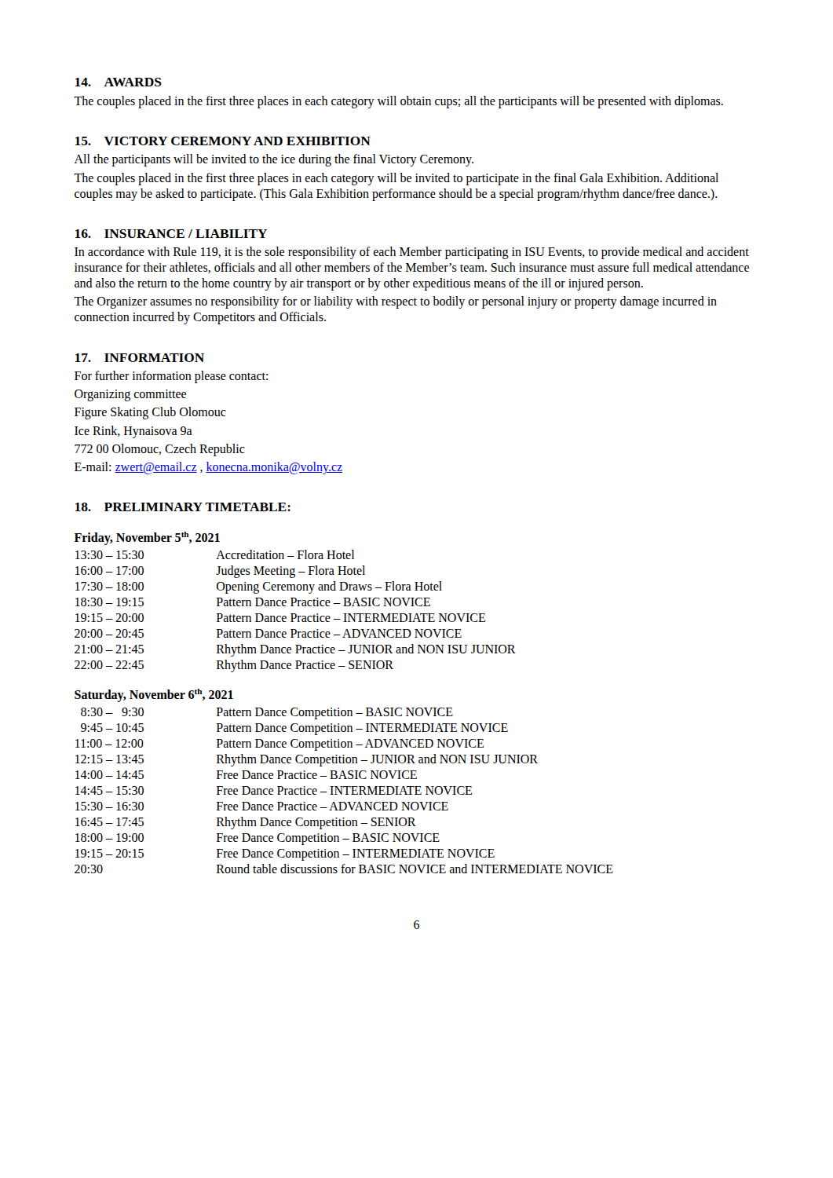14. AWARDS
The couples placed in the first three places in each category will obtain cups; all the participants will be presented with diplomas.
15. VICTORY CEREMONY AND EXHIBITION
All the participants will be invited to the ice during the final Victory Ceremony.
The couples placed in the first three places in each category will be invited to participate in the final Gala Exhibition. Additional couples may be asked to participate. (This Gala Exhibition performance should be a special program/rhythm dance/free dance.).
16. INSURANCE / LIABILITY
In accordance with Rule 119, it is the sole responsibility of each Member participating in ISU Events, to provide medical and accident insurance for their athletes, officials and all other members of the Member’s team. Such insurance must assure full medical attendance and also the return to the home country by air transport or by other expeditious means of the ill or injured person.
The Organizer assumes no responsibility for or liability with respect to bodily or personal injury or property damage incurred in connection incurred by Competitors and Officials.
17. INFORMATION
For further information please contact:
Organizing committee
Figure Skating Club Olomouc
Ice Rink, Hynaisova 9a
772 00 Olomouc, Czech Republic
E-mail: zwert@email.cz , konecna.monika@volny.cz
18. PRELIMINARY TIMETABLE:
Friday, November 5th, 2021
| 13:30 – 15:30 | Accreditation – Flora Hotel |
| 16:00 – 17:00 | Judges Meeting – Flora Hotel |
| 17:30 – 18:00 | Opening Ceremony and Draws – Flora Hotel |
| 18:30 – 19:15 | Pattern Dance Practice – BASIC NOVICE |
| 19:15 – 20:00 | Pattern Dance Practice – INTERMEDIATE NOVICE |
| 20:00 – 20:45 | Pattern Dance Practice – ADVANCED NOVICE |
| 21:00 – 21:45 | Rhythm Dance Practice – JUNIOR and NON ISU JUNIOR |
| 22:00 – 22:45 | Rhythm Dance Practice – SENIOR |
Saturday, November 6th, 2021
| 8:30 – 9:30 | Pattern Dance Competition – BASIC NOVICE |
| 9:45 – 10:45 | Pattern Dance Competition – INTERMEDIATE NOVICE |
| 11:00 – 12:00 | Pattern Dance Competition – ADVANCED NOVICE |
| 12:15 – 13:45 | Rhythm Dance Competition – JUNIOR and NON ISU JUNIOR |
| 14:00 – 14:45 | Free Dance Practice – BASIC NOVICE |
| 14:45 – 15:30 | Free Dance Practice – INTERMEDIATE NOVICE |
| 15:30 – 16:30 | Free Dance Practice – ADVANCED NOVICE |
| 16:45 – 17:45 | Rhythm Dance Competition – SENIOR |
| 18:00 – 19:00 | Free Dance Competition – BASIC NOVICE |
| 19:15 – 20:15 | Free Dance Competition – INTERMEDIATE NOVICE |
| 20:30 | Round table discussions for BASIC NOVICE and INTERMEDIATE NOVICE |
6